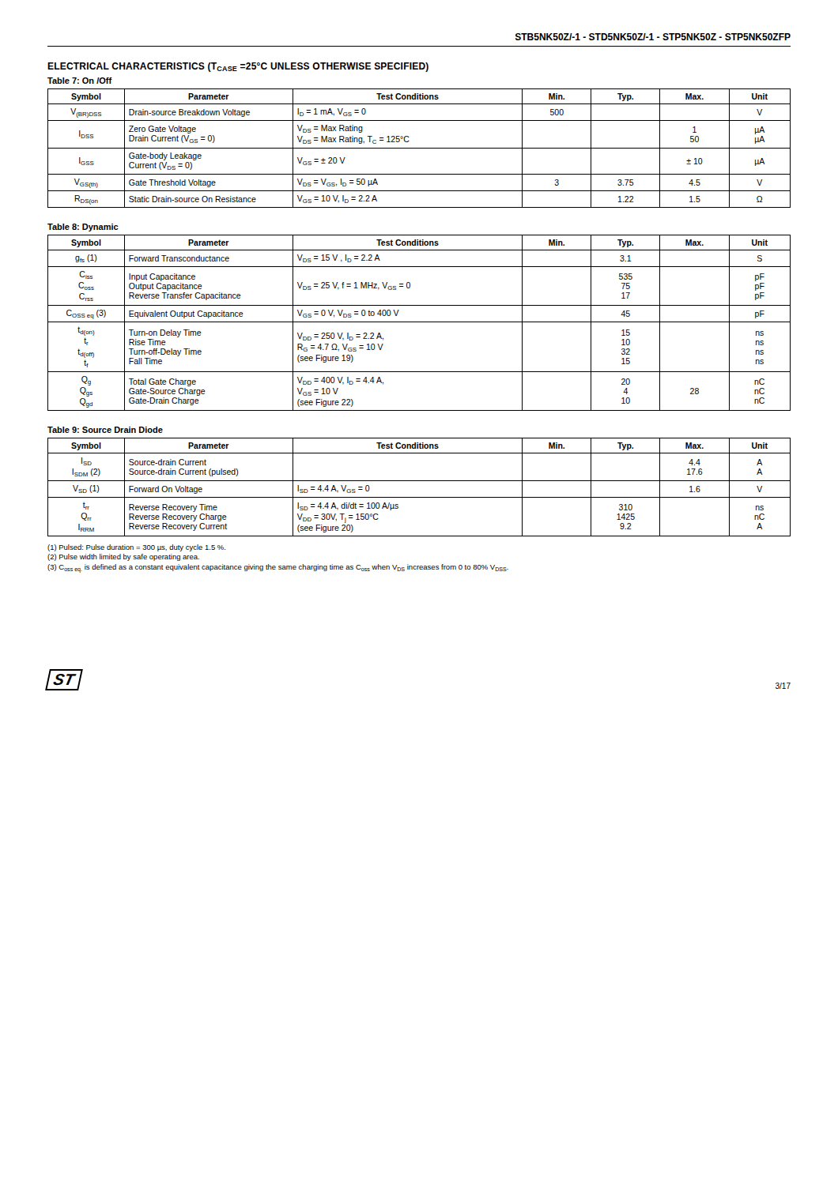STB5NK50Z/-1 - STD5NK50Z/-1 - STP5NK50Z - STP5NK50ZFP
ELECTRICAL CHARACTERISTICS (TCASE =25°C UNLESS OTHERWISE SPECIFIED)
Table 7: On /Off
| Symbol | Parameter | Test Conditions | Min. | Typ. | Max. | Unit |
| --- | --- | --- | --- | --- | --- | --- |
| V (BR)DSS | Drain-source Breakdown Voltage | I D = 1 mA, V GS = 0 | 500 | | | V |
| I DSS | Zero Gate Voltage Drain Current (V GS = 0) | V DS = Max Rating V DS = Max Rating, T C = 125°C | | | 1 50 | µA µA |
| I GSS | Gate-body Leakage Current (V DS = 0) | V GS = ± 20 V | | | ± 10 | µA |
| V GS(th) | Gate Threshold Voltage | V DS = V GS , I D = 50 µA | 3 | 3.75 | 4.5 | V |
| R DS(on | Static Drain-source On Resistance | V GS = 10 V, I D = 2.2 A | | 1.22 | 1.5 | Ω |
Table 8: Dynamic
| Symbol | Parameter | Test Conditions | Min. | Typ. | Max. | Unit |
| --- | --- | --- | --- | --- | --- | --- |
| g fs (1) | Forward Transconductance | V DS = 15 V , I D = 2.2 A | | 3.1 | | S |
| C iss C oss C rss | Input Capacitance Output Capacitance Reverse Transfer Capacitance | V DS = 25 V, f = 1 MHz, V GS = 0 | | 535 75 17 | | pF pF pF |
| C OSS eq (3) | Equivalent Output Capacitance | V GS = 0 V, V DS = 0 to 400 V | | 45 | | pF |
| t d(on) t r t d(off) t f | Turn-on Delay Time Rise Time Turn-off-Delay Time Fall Time | V DD = 250 V, I D = 2.2 A, R G = 4.7 Ω, V GS = 10 V (see Figure 19) | | 15 10 32 15 | | ns ns ns ns |
| Q g Q gs Q gd | Total Gate Charge Gate-Source Charge Gate-Drain Charge | V DD = 400 V, I D = 4.4 A, V GS = 10 V (see Figure 22) | | 20 4 10 | 28 | nC nC nC |
Table 9: Source Drain Diode
| Symbol | Parameter | Test Conditions | Min. | Typ. | Max. | Unit |
| --- | --- | --- | --- | --- | --- | --- |
| I SD I SDM (2) | Source-drain Current Source-drain Current (pulsed) | | | | 4.4 17.6 | A A |
| V SD (1) | Forward On Voltage | I SD = 4.4 A, V GS = 0 | | | 1.6 | V |
| t rr Q rr I RRM | Reverse Recovery Time Reverse Recovery Charge Reverse Recovery Current | I SD = 4.4 A, di/dt = 100 A/µs V DD = 30V, T j = 150°C (see Figure 20) | | 310 1425 9.2 | | ns nC A |
(1) Pulsed: Pulse duration = 300 µs, duty cycle 1.5 %.
(2) Pulse width limited by safe operating area.
(3) Coss eq. is defined as a constant equivalent capacitance giving the same charging time as Coss when VDS increases from 0 to 80% VDSS.
ST 3/17